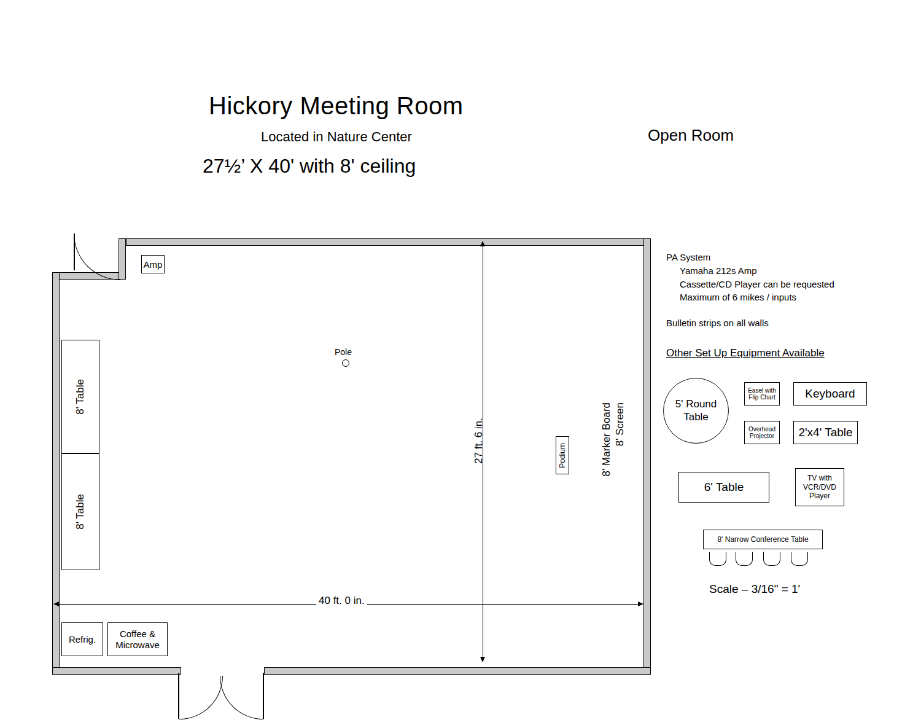Hickory Meeting Room
Located in Nature Center
27½’ X 40' with 8' ceiling
Open Room
Amp
8' Table
8' Table
Refrig.
Coffee &
Microwave
Podium
Pole
8' Screen
8' Marker Board
27 ft. 6 in.
40 ft. 0 in.
PA System
Yamaha 212s Amp
Cassette/CD Player can be requested
Maximum of 6 mikes / inputs
Bulletin strips on all walls
Other Set Up Equipment Available
5' Round
Table
Easel with
Flip Chart
Keyboard
Overhead
Projector
2'x4' Table
6' Table
TV with
VCR/DVD
Player
8' Narrow Conference Table
Scale – 3/16" = 1'